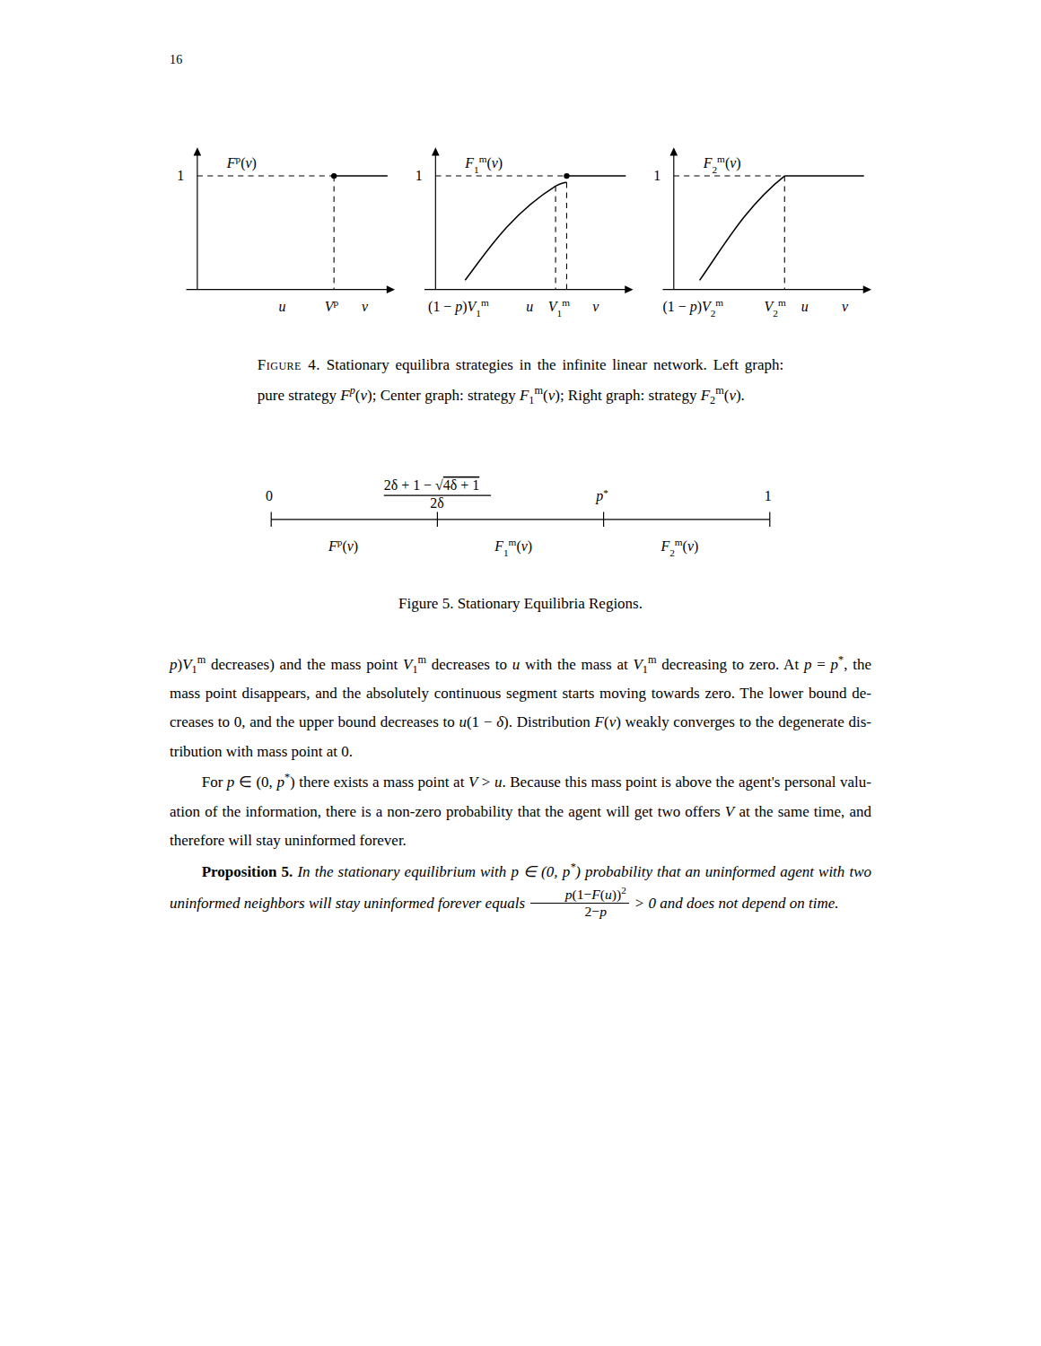16
1 Fp(v) u Vp v 1 F1m(v) (1 − p)V1m u V1m v 1 F2m(v) (1 − p)V2m V2m u v
Figure 4. Stationary equilibra strategies in the infinite linear network. Left graph: pure strategy Fp(v); Center graph: strategy F1m(v); Right graph: strategy F2m(v).
0 2δ + 1 − √4δ + 1 2δ p* 1 Fp(v) F1m(v) F2m(v)
Figure 5. Stationary Equilibria Regions.
p)V1m decreases) and the mass point V1m decreases to u with the mass at V1m decreasing to zero. At p = p*, the mass point disappears, and the absolutely continuous segment starts moving towards zero. The lower bound decreases to 0, and the upper bound decreases to u(1 − δ). Distribution F(v) weakly converges to the degenerate distribution with mass point at 0.
For p ∈ (0, p*) there exists a mass point at V > u. Because this mass point is above the agent's personal valuation of the information, there is a non-zero probability that the agent will get two offers V at the same time, and therefore will stay uninformed forever.
Proposition 5. In the stationary equilibrium with p ∈ (0, p*) probability that an uninformed agent with two uninformed neighbors will stay uninformed forever equals p(1−F(u))22−p > 0 and does not depend on time.